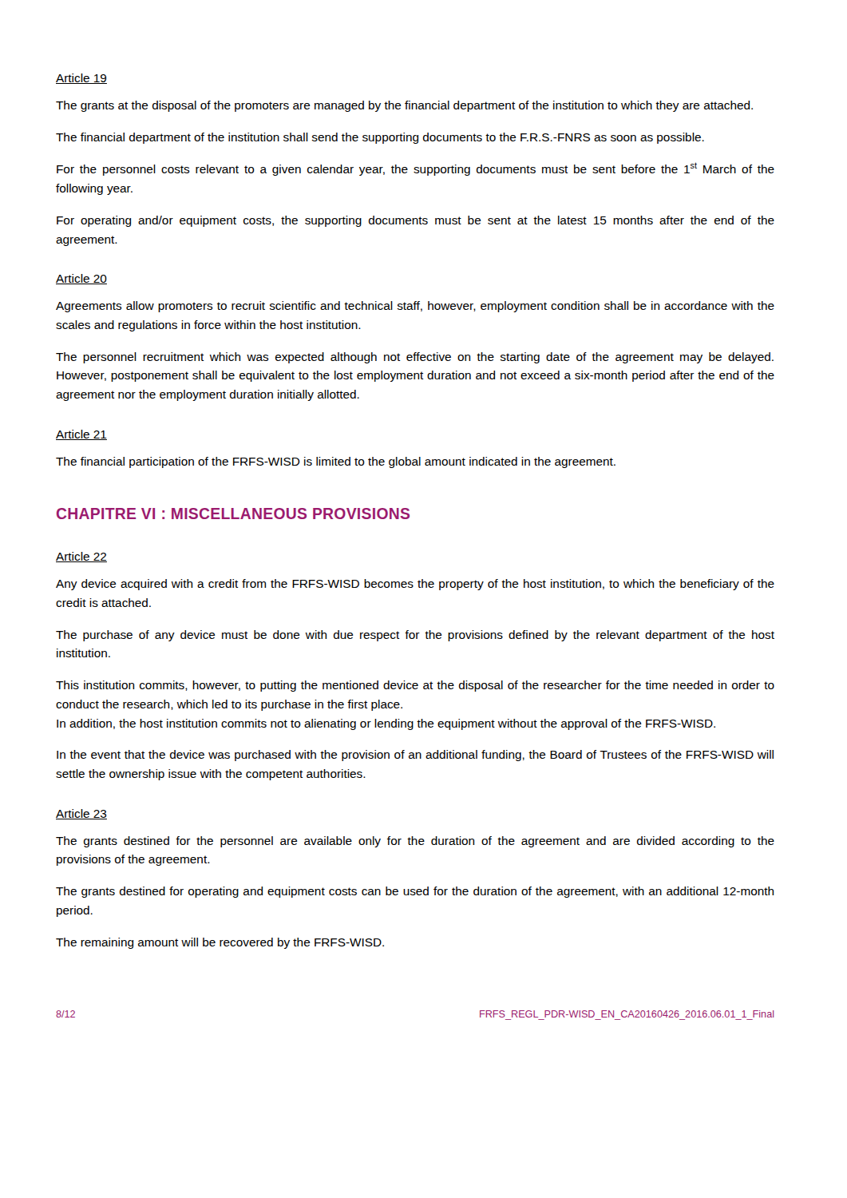Article 19
The grants at the disposal of the promoters are managed by the financial department of the institution to which they are attached.
The financial department of the institution shall send the supporting documents to the F.R.S.-FNRS as soon as possible.
For the personnel costs relevant to a given calendar year, the supporting documents must be sent before the 1st March of the following year.
For operating and/or equipment costs, the supporting documents must be sent at the latest 15 months after the end of the agreement.
Article 20
Agreements allow promoters to recruit scientific and technical staff, however, employment condition shall be in accordance with the scales and regulations in force within the host institution.
The personnel recruitment which was expected although not effective on the starting date of the agreement may be delayed. However, postponement shall be equivalent to the lost employment duration and not exceed a six-month period after the end of the agreement nor the employment duration initially allotted.
Article 21
The financial participation of the FRFS-WISD is limited to the global amount indicated in the agreement.
CHAPITRE VI : MISCELLANEOUS PROVISIONS
Article 22
Any device acquired with a credit from the FRFS-WISD becomes the property of the host institution, to which the beneficiary of the credit is attached.
The purchase of any device must be done with due respect for the provisions defined by the relevant department of the host institution.
This institution commits, however, to putting the mentioned device at the disposal of the researcher for the time needed in order to conduct the research, which led to its purchase in the first place.
In addition, the host institution commits not to alienating or lending the equipment without the approval of the FRFS-WISD.
In the event that the device was purchased with the provision of an additional funding, the Board of Trustees of the FRFS-WISD will settle the ownership issue with the competent authorities.
Article 23
The grants destined for the personnel are available only for the duration of the agreement and are divided according to the provisions of the agreement.
The grants destined for operating and equipment costs can be used for the duration of the agreement, with an additional 12-month period.
The remaining amount will be recovered by the FRFS-WISD.
8/12
FRFS_REGL_PDR-WISD_EN_CA20160426_2016.06.01_1_Final